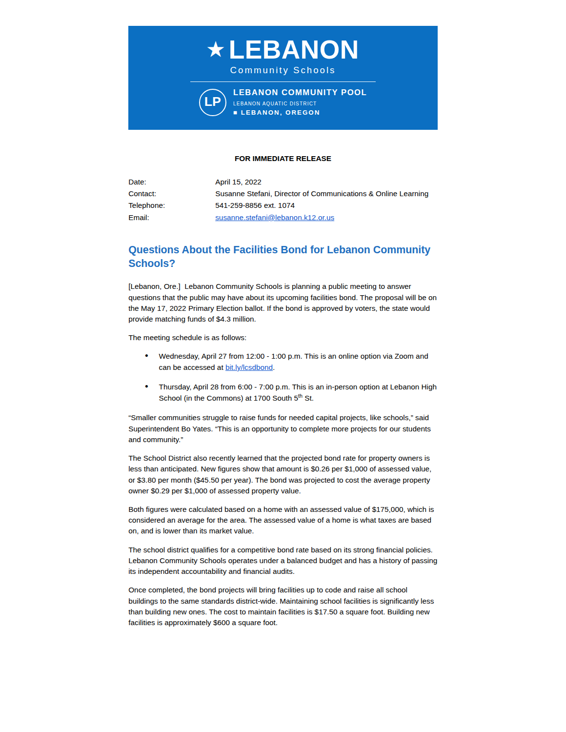★LEBANON
Community Schools
LP LEBANON COMMUNITY POOL
LEBANON AQUATIC DISTRICT
■ LEBANON, OREGON
FOR IMMEDIATE RELEASE
| Date: | April 15, 2022 |
| Contact: | Susanne Stefani, Director of Communications & Online Learning |
| Telephone: | 541-259-8856 ext. 1074 |
| Email: | susanne.stefani@lebanon.k12.or.us |
Questions About the Facilities Bond for Lebanon Community Schools?
[Lebanon, Ore.] Lebanon Community Schools is planning a public meeting to answer questions that the public may have about its upcoming facilities bond. The proposal will be on the May 17, 2022 Primary Election ballot. If the bond is approved by voters, the state would provide matching funds of $4.3 million.
The meeting schedule is as follows:
Wednesday, April 27 from 12:00 - 1:00 p.m. This is an online option via Zoom and can be accessed at bit.ly/lcsdbond.
Thursday, April 28 from 6:00 - 7:00 p.m. This is an in-person option at Lebanon High School (in the Commons) at 1700 South 5th St.
“Smaller communities struggle to raise funds for needed capital projects, like schools,” said Superintendent Bo Yates. “This is an opportunity to complete more projects for our students and community.”
The School District also recently learned that the projected bond rate for property owners is less than anticipated. New figures show that amount is $0.26 per $1,000 of assessed value, or $3.80 per month ($45.50 per year). The bond was projected to cost the average property owner $0.29 per $1,000 of assessed property value.
Both figures were calculated based on a home with an assessed value of $175,000, which is considered an average for the area. The assessed value of a home is what taxes are based on, and is lower than its market value.
The school district qualifies for a competitive bond rate based on its strong financial policies. Lebanon Community Schools operates under a balanced budget and has a history of passing its independent accountability and financial audits.
Once completed, the bond projects will bring facilities up to code and raise all school buildings to the same standards district-wide. Maintaining school facilities is significantly less than building new ones. The cost to maintain facilities is $17.50 a square foot. Building new facilities is approximately $600 a square foot.